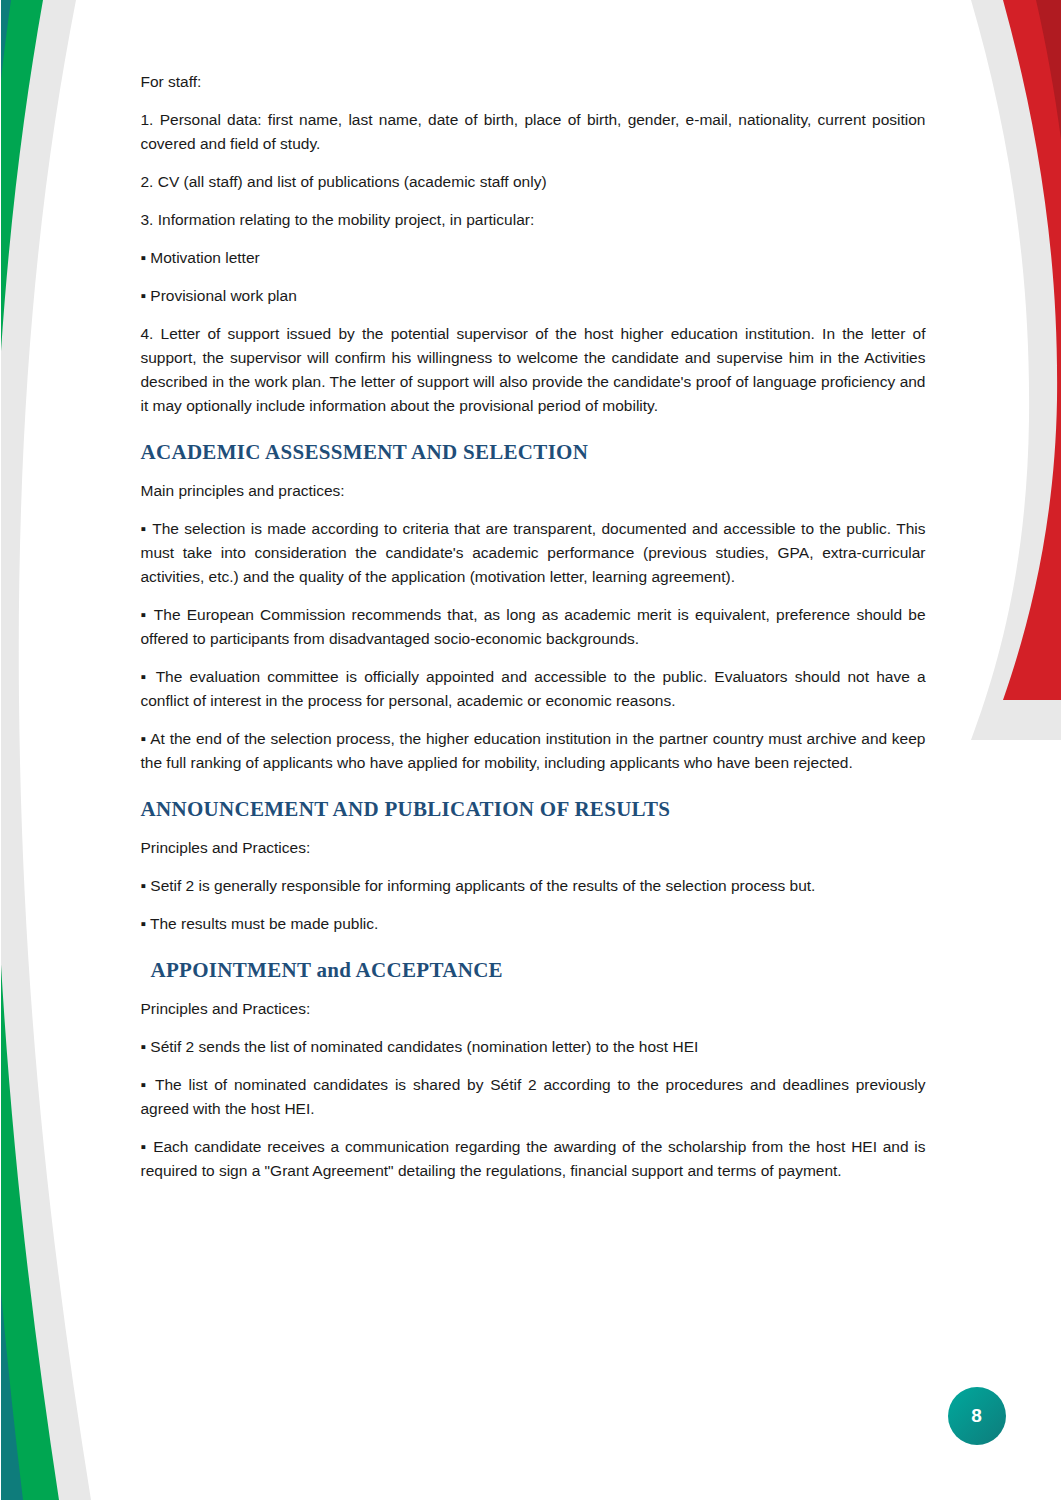For staff:
1. Personal data: first name, last name, date of birth, place of birth, gender, e-mail, nationality, current position covered and field of study.
2. CV (all staff) and list of publications (academic staff only)
3. Information relating to the mobility project, in particular:
▪ Motivation letter ▪ Provisional work plan
4. Letter of support issued by the potential supervisor of the host higher education institution. In the letter of support, the supervisor will confirm his willingness to welcome the candidate and supervise him in the Activities described in the work plan. The letter of support will also provide the candidate's proof of language proficiency and it may optionally include information about the provisional period of mobility.
ACADEMIC ASSESSMENT AND SELECTION
Main principles and practices:
▪ The selection is made according to criteria that are transparent, documented and accessible to the public. This must take into consideration the candidate's academic performance (previous studies, GPA, extra-curricular activities, etc.) and the quality of the application (motivation letter, learning agreement). ▪ The European Commission recommends that, as long as academic merit is equivalent, preference should be offered to participants from disadvantaged socio-economic backgrounds. ▪ The evaluation committee is officially appointed and accessible to the public. Evaluators should not have a conflict of interest in the process for personal, academic or economic reasons. ▪ At the end of the selection process, the higher education institution in the partner country must archive and keep the full ranking of applicants who have applied for mobility, including applicants who have been rejected.
ANNOUNCEMENT AND PUBLICATION OF RESULTS
Principles and Practices:
▪ Setif 2 is generally responsible for informing applicants of the results of the selection process but. ▪ The results must be made public.
APPOINTMENT and ACCEPTANCE
Principles and Practices:
▪ Sétif 2 sends the list of nominated candidates (nomination letter) to the host HEI ▪ The list of nominated candidates is shared by Sétif 2 according to the procedures and deadlines previously agreed with the host HEI. ▪ Each candidate receives a communication regarding the awarding of the scholarship from the host HEI and is required to sign a "Grant Agreement" detailing the regulations, financial support and terms of payment.
8